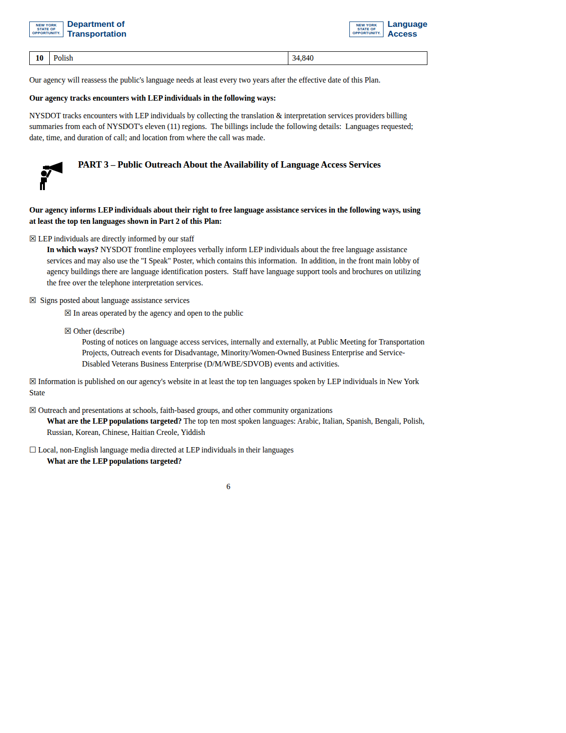NEW YORK
STATE OF
OPPORTUNITY.
Department ofTransportation
NEW YORK
STATE OF
OPPORTUNITY.
LanguageAccess
| 10 | Polish | 34,840 |
Our agency will reassess the public's language needs at least every two years after the effective date of this Plan.
Our agency tracks encounters with LEP individuals in the following ways:
NYSDOT tracks encounters with LEP individuals by collecting the translation & interpretation services providers billing summaries from each of NYSDOT's eleven (11) regions. The billings include the following details: Languages requested; date, time, and duration of call; and location from where the call was made.
PART 3 – Public Outreach About the Availability of Language Access Services
Our agency informs LEP individuals about their right to free language assistance services in the following ways, using at least the top ten languages shown in Part 2 of this Plan:
☒ LEP individuals are directly informed by our staff
In which ways? NYSDOT frontline employees verbally inform LEP individuals about the free language assistance services and may also use the "I Speak" Poster, which contains this information. In addition, in the front main lobby of agency buildings there are language identification posters. Staff have language support tools and brochures on utilizing the free over the telephone interpretation services.
☒ Signs posted about language assistance services
☒ In areas operated by the agency and open to the public
☒ Other (describe)
Posting of notices on language access services, internally and externally, at Public Meeting for Transportation Projects, Outreach events for Disadvantage, Minority/Women-Owned Business Enterprise and Service-Disabled Veterans Business Enterprise (D/M/WBE/SDVOB) events and activities.
☒ Information is published on our agency's website in at least the top ten languages spoken by LEP individuals in New York State
☒ Outreach and presentations at schools, faith-based groups, and other community organizations
What are the LEP populations targeted? The top ten most spoken languages: Arabic, Italian, Spanish, Bengali, Polish, Russian, Korean, Chinese, Haitian Creole, Yiddish
☐ Local, non-English language media directed at LEP individuals in their languages
What are the LEP populations targeted?
6